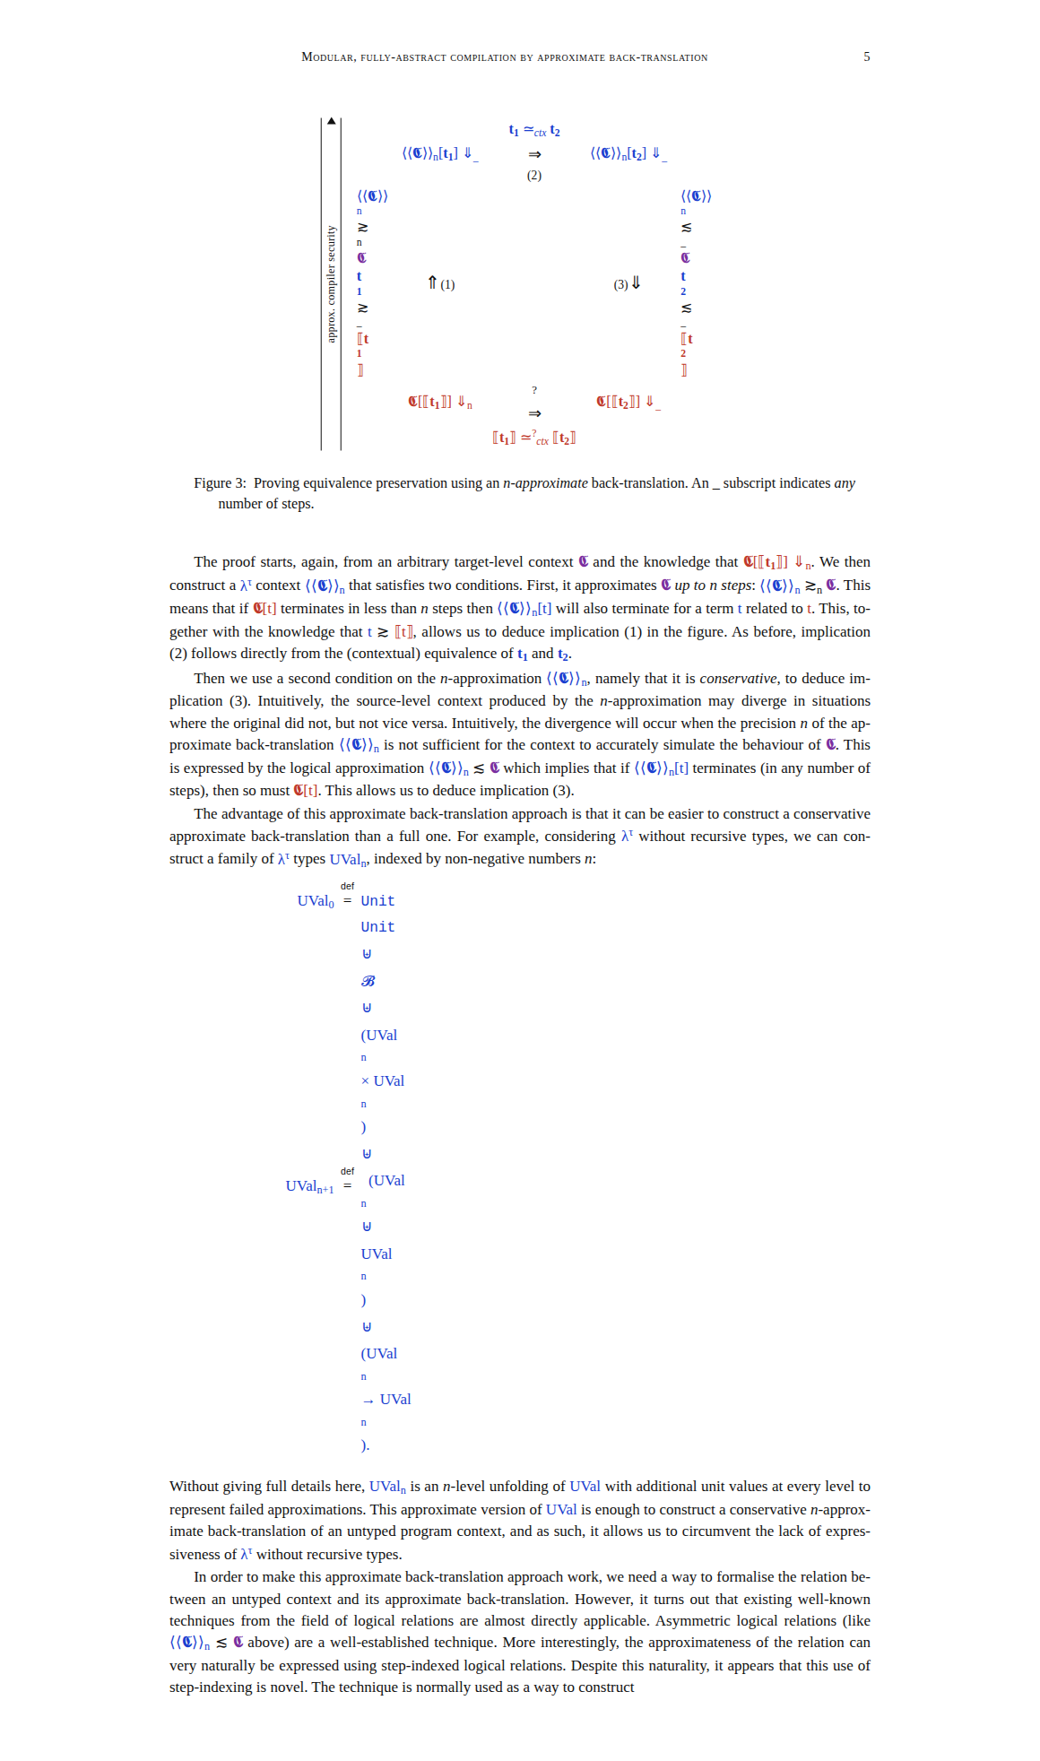Modular, fully-abstract compilation by approximate back-translation 5
approx. compiler security
| | | t 1 ≃ ctx t 2 | | |
| | ⟨⟨ 𝕮 ⟩⟩ n [ t 1 ] ⇓ _ | ⇒ | ⟨⟨ 𝕮 ⟩⟩ n [ t 2 ] ⇓ _ | |
| | | (2) | | |
| ⟨⟨ 𝕮 ⟩⟩ n ≳ n 𝕮 t 1 ≳ _ ⟦ t 1 ⟧ | ⇑ (1) | | (3) ⇓ | ⟨⟨ 𝕮 ⟩⟩ n ≲ _ 𝕮 t 2 ≲ _ ⟦ t 2 ⟧ |
| | 𝕮 [⟦ t 1 ⟧] ⇓ n | ? ⇒ | 𝕮 [⟦ t 2 ⟧] ⇓ _ | |
| | | ⟦ t 1 ⟧ ≃ ? ctx ⟦ t 2 ⟧ | | |
Figure 3: Proving equivalence preservation using an n-approximate back-translation. An _ subscript indicates any number of steps.
The proof starts, again, from an arbitrary target-level context 𝕮 and the knowledge that 𝕮[⟦t1⟧] ⇓n. We then construct a λτ context ⟨⟨𝕮⟩⟩n that satisfies two conditions. First, it approximates 𝕮 up to n steps: ⟨⟨𝕮⟩⟩n ≳n 𝕮. This means that if 𝕮[t] terminates in less than n steps then ⟨⟨𝕮⟩⟩n[t] will also terminate for a term t related to t. This, together with the knowledge that t ≳ ⟦t⟧, allows us to deduce implication (1) in the figure. As before, implication (2) follows directly from the (contextual) equivalence of t1 and t2.
Then we use a second condition on the n-approximation ⟨⟨𝕮⟩⟩n, namely that it is conservative, to deduce implication (3). Intuitively, the source-level context produced by the n-approximation may diverge in situations where the original did not, but not vice versa. Intuitively, the divergence will occur when the precision n of the approximate back-translation ⟨⟨𝕮⟩⟩n is not sufficient for the context to accurately simulate the behaviour of 𝕮. This is expressed by the logical approximation ⟨⟨𝕮⟩⟩n ≲ 𝕮 which implies that if ⟨⟨𝕮⟩⟩n[t] terminates (in any number of steps), then so must 𝕮[t]. This allows us to deduce implication (3).
The advantage of this approximate back-translation approach is that it can be easier to construct a conservative approximate back-translation than a full one. For example, considering λτ without recursive types, we can construct a family of λτ types UValn, indexed by non-negative numbers n:
UVal0 def= Unit
UValn+1 def= Unit ⊎ 𝓑 ⊎ (UValn × UValn)⊎ (UValn ⊎ UValn) ⊎ (UValn → UValn).
Without giving full details here, UValn is an n-level unfolding of UVal with additional unit values at every level to represent failed approximations. This approximate version of UVal is enough to construct a conservative n-approximate back-translation of an untyped program context, and as such, it allows us to circumvent the lack of expressiveness of λτ without recursive types.
In order to make this approximate back-translation approach work, we need a way to formalise the relation between an untyped context and its approximate back-translation. However, it turns out that existing well-known techniques from the field of logical relations are almost directly applicable. Asymmetric logical relations (like ⟨⟨𝕮⟩⟩n ≲ 𝕮 above) are a well-established technique. More interestingly, the approximateness of the relation can very naturally be expressed using step-indexed logical relations. Despite this naturality, it appears that this use of step-indexing is novel. The technique is normally used as a way to construct